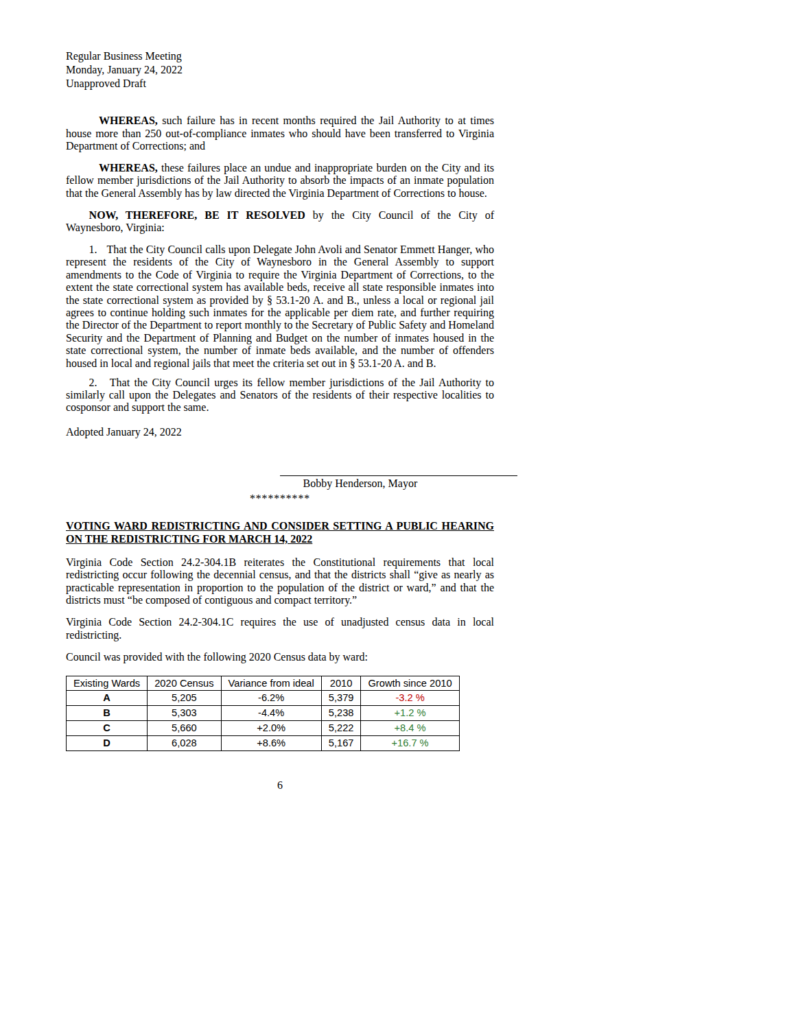Regular Business Meeting
Monday, January 24, 2022
Unapproved Draft
WHEREAS, such failure has in recent months required the Jail Authority to at times house more than 250 out-of-compliance inmates who should have been transferred to Virginia Department of Corrections; and
WHEREAS, these failures place an undue and inappropriate burden on the City and its fellow member jurisdictions of the Jail Authority to absorb the impacts of an inmate population that the General Assembly has by law directed the Virginia Department of Corrections to house.
NOW, THEREFORE, BE IT RESOLVED by the City Council of the City of Waynesboro, Virginia:
1. That the City Council calls upon Delegate John Avoli and Senator Emmett Hanger, who represent the residents of the City of Waynesboro in the General Assembly to support amendments to the Code of Virginia to require the Virginia Department of Corrections, to the extent the state correctional system has available beds, receive all state responsible inmates into the state correctional system as provided by § 53.1-20 A. and B., unless a local or regional jail agrees to continue holding such inmates for the applicable per diem rate, and further requiring the Director of the Department to report monthly to the Secretary of Public Safety and Homeland Security and the Department of Planning and Budget on the number of inmates housed in the state correctional system, the number of inmate beds available, and the number of offenders housed in local and regional jails that meet the criteria set out in § 53.1-20 A. and B.
2. That the City Council urges its fellow member jurisdictions of the Jail Authority to similarly call upon the Delegates and Senators of the residents of their respective localities to cosponsor and support the same.
Adopted January 24, 2022
Bobby Henderson, Mayor
**********
VOTING WARD REDISTRICTING AND CONSIDER SETTING A PUBLIC HEARING ON THE REDISTRICTING FOR MARCH 14, 2022
Virginia Code Section 24.2-304.1B reiterates the Constitutional requirements that local redistricting occur following the decennial census, and that the districts shall “give as nearly as practicable representation in proportion to the population of the district or ward,” and that the districts must “be composed of contiguous and compact territory.”
Virginia Code Section 24.2-304.1C requires the use of unadjusted census data in local redistricting.
Council was provided with the following 2020 Census data by ward:
| Existing Wards | 2020 Census | Variance from ideal | 2010 | Growth since 2010 |
| --- | --- | --- | --- | --- |
| A | 5,205 | -6.2% | 5,379 | -3.2 % |
| B | 5,303 | -4.4% | 5,238 | +1.2 % |
| C | 5,660 | +2.0% | 5,222 | +8.4 % |
| D | 6,028 | +8.6% | 5,167 | +16.7 % |
6